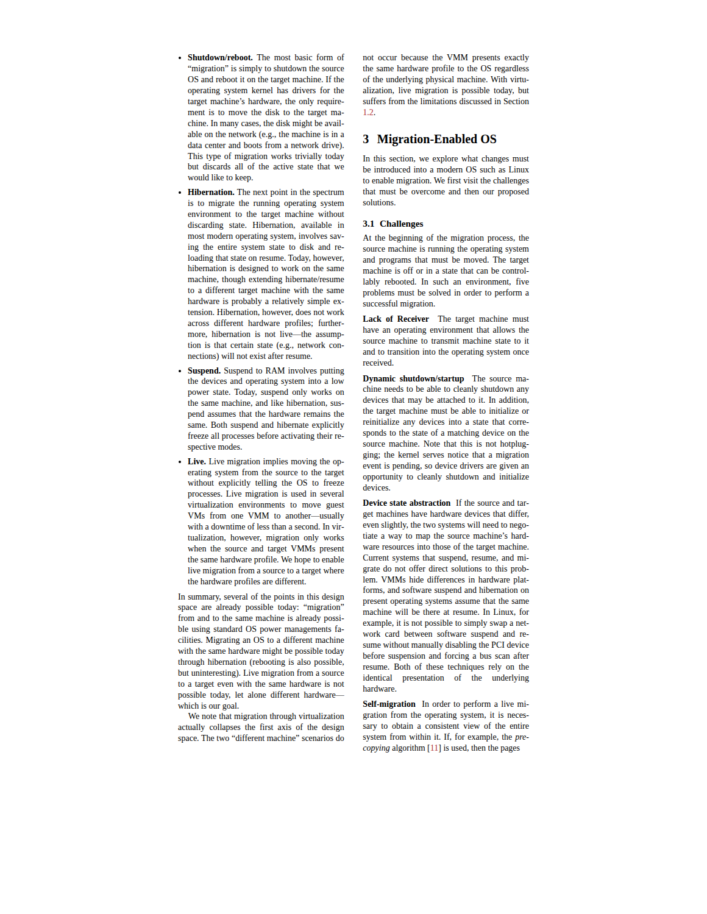Shutdown/reboot. The most basic form of “migration” is simply to shutdown the source OS and reboot it on the target machine. If the operating system kernel has drivers for the target machine’s hardware, the only requirement is to move the disk to the target machine. In many cases, the disk might be available on the network (e.g., the machine is in a data center and boots from a network drive). This type of migration works trivially today but discards all of the active state that we would like to keep.
Hibernation. The next point in the spectrum is to migrate the running operating system environment to the target machine without discarding state. Hibernation, available in most modern operating system, involves saving the entire system state to disk and re-loading that state on resume. Today, however, hibernation is designed to work on the same machine, though extending hibernate/resume to a different target machine with the same hardware is probably a relatively simple extension. Hibernation, however, does not work across different hardware profiles; furthermore, hibernation is not live—the assumption is that certain state (e.g., network connections) will not exist after resume.
Suspend. Suspend to RAM involves putting the devices and operating system into a low power state. Today, suspend only works on the same machine, and like hibernation, suspend assumes that the hardware remains the same. Both suspend and hibernate explicitly freeze all processes before activating their respective modes.
Live. Live migration implies moving the operating system from the source to the target without explicitly telling the OS to freeze processes. Live migration is used in several virtualization environments to move guest VMs from one VMM to another—usually with a downtime of less than a second. In virtualization, however, migration only works when the source and target VMMs present the same hardware profile. We hope to enable live migration from a source to a target where the hardware profiles are different.
In summary, several of the points in this design space are already possible today: “migration” from and to the same machine is already possible using standard OS power managements facilities. Migrating an OS to a different machine with the same hardware might be possible today through hibernation (rebooting is also possible, but uninteresting). Live migration from a source to a target even with the same hardware is not possible today, let alone different hardware—which is our goal.
We note that migration through virtualization actually collapses the first axis of the design space. The two “different machine” scenarios do not occur because the VMM presents exactly the same hardware profile to the OS regardless of the underlying physical machine. With virtualization, live migration is possible today, but suffers from the limitations discussed in Section 1.2.
3 Migration-Enabled OS
In this section, we explore what changes must be introduced into a modern OS such as Linux to enable migration. We first visit the challenges that must be overcome and then our proposed solutions.
3.1 Challenges
At the beginning of the migration process, the source machine is running the operating system and programs that must be moved. The target machine is off or in a state that can be controllably rebooted. In such an environment, five problems must be solved in order to perform a successful migration.
Lack of Receiver The target machine must have an operating environment that allows the source machine to transmit machine state to it and to transition into the operating system once received.
Dynamic shutdown/startup The source machine needs to be able to cleanly shutdown any devices that may be attached to it. In addition, the target machine must be able to initialize or reinitialize any devices into a state that corresponds to the state of a matching device on the source machine. Note that this is not hotplugging; the kernel serves notice that a migration event is pending, so device drivers are given an opportunity to cleanly shutdown and initialize devices.
Device state abstraction If the source and target machines have hardware devices that differ, even slightly, the two systems will need to negotiate a way to map the source machine’s hardware resources into those of the target machine. Current systems that suspend, resume, and migrate do not offer direct solutions to this problem. VMMs hide differences in hardware platforms, and software suspend and hibernation on present operating systems assume that the same machine will be there at resume. In Linux, for example, it is not possible to simply swap a network card between software suspend and resume without manually disabling the PCI device before suspension and forcing a bus scan after resume. Both of these techniques rely on the identical presentation of the underlying hardware.
Self-migration In order to perform a live migration from the operating system, it is necessary to obtain a consistent view of the entire system from within it. If, for example, the pre-copying algorithm [11] is used, then the pages